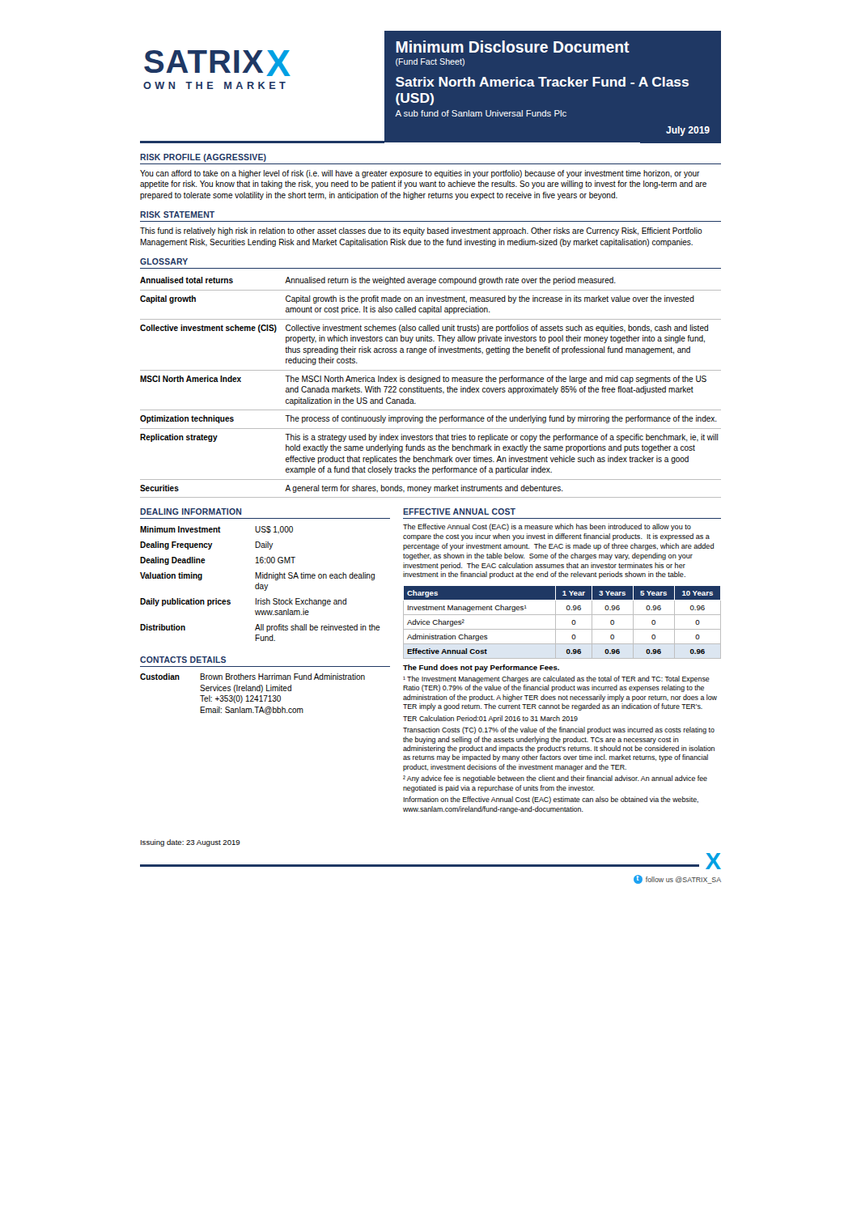SATRIXX
OWN THE MARKET
Minimum Disclosure Document
(Fund Fact Sheet)
Satrix North America Tracker Fund - A Class (USD)
A sub fund of Sanlam Universal Funds Plc
July 2019
RISK PROFILE (AGGRESSIVE)
You can afford to take on a higher level of risk (i.e. will have a greater exposure to equities in your portfolio) because of your investment time horizon, or your appetite for risk. You know that in taking the risk, you need to be patient if you want to achieve the results. So you are willing to invest for the long-term and are prepared to tolerate some volatility in the short term, in anticipation of the higher returns you expect to receive in five years or beyond.
RISK STATEMENT
This fund is relatively high risk in relation to other asset classes due to its equity based investment approach. Other risks are Currency Risk, Efficient Portfolio Management Risk, Securities Lending Risk and Market Capitalisation Risk due to the fund investing in medium-sized (by market capitalisation) companies.
GLOSSARY
| Annualised total returns | Annualised return is the weighted average compound growth rate over the period measured. |
| Capital growth | Capital growth is the profit made on an investment, measured by the increase in its market value over the invested amount or cost price. It is also called capital appreciation. |
| Collective investment scheme (CIS) | Collective investment schemes (also called unit trusts) are portfolios of assets such as equities, bonds, cash and listed property, in which investors can buy units. They allow private investors to pool their money together into a single fund, thus spreading their risk across a range of investments, getting the benefit of professional fund management, and reducing their costs. |
| MSCI North America Index | The MSCI North America Index is designed to measure the performance of the large and mid cap segments of the US and Canada markets. With 722 constituents, the index covers approximately 85% of the free float-adjusted market capitalization in the US and Canada. |
| Optimization techniques | The process of continuously improving the performance of the underlying fund by mirroring the performance of the index. |
| Replication strategy | This is a strategy used by index investors that tries to replicate or copy the performance of a specific benchmark, ie, it will hold exactly the same underlying funds as the benchmark in exactly the same proportions and puts together a cost effective product that replicates the benchmark over times. An investment vehicle such as index tracker is a good example of a fund that closely tracks the performance of a particular index. |
| Securities | A general term for shares, bonds, money market instruments and debentures. |
DEALING INFORMATION
| Minimum Investment | US$ 1,000 |
| Dealing Frequency | Daily |
| Dealing Deadline | 16:00 GMT |
| Valuation timing | Midnight SA time on each dealing day |
| Daily publication prices | Irish Stock Exchange and www.sanlam.ie |
| Distribution | All profits shall be reinvested in the Fund. |
CONTACTS DETAILS
| Custodian | Brown Brothers Harriman Fund Administration Services (Ireland) Limited Tel: +353(0) 12417130 Email: Sanlam.TA@bbh.com |
EFFECTIVE ANNUAL COST
The Effective Annual Cost (EAC) is a measure which has been introduced to allow you to compare the cost you incur when you invest in different financial products. It is expressed as a percentage of your investment amount. The EAC is made up of three charges, which are added together, as shown in the table below. Some of the charges may vary, depending on your investment period. The EAC calculation assumes that an investor terminates his or her investment in the financial product at the end of the relevant periods shown in the table.
| Charges | 1 Year | 3 Years | 5 Years | 10 Years |
| --- | --- | --- | --- | --- |
| Investment Management Charges¹ | 0.96 | 0.96 | 0.96 | 0.96 |
| Advice Charges² | 0 | 0 | 0 | 0 |
| Administration Charges | 0 | 0 | 0 | 0 |
| Effective Annual Cost | 0.96 | 0.96 | 0.96 | 0.96 |
The Fund does not pay Performance Fees.
¹ The Investment Management Charges are calculated as the total of TER and TC: Total Expense Ratio (TER) 0.79% of the value of the financial product was incurred as expenses relating to the administration of the product. A higher TER does not necessarily imply a poor return, nor does a low TER imply a good return. The current TER cannot be regarded as an indication of future TER's.
TER Calculation Period:01 April 2016 to 31 March 2019
Transaction Costs (TC) 0.17% of the value of the financial product was incurred as costs relating to the buying and selling of the assets underlying the product. TCs are a necessary cost in administering the product and impacts the product's returns. It should not be considered in isolation as returns may be impacted by many other factors over time incl. market returns, type of financial product, investment decisions of the investment manager and the TER.
² Any advice fee is negotiable between the client and their financial advisor. An annual advice fee negotiated is paid via a repurchase of units from the investor.
Information on the Effective Annual Cost (EAC) estimate can also be obtained via the website, www.sanlam.com/ireland/fund-range-and-documentation.
Issuing date: 23 August 2019
X
follow us @SATRIX_SA